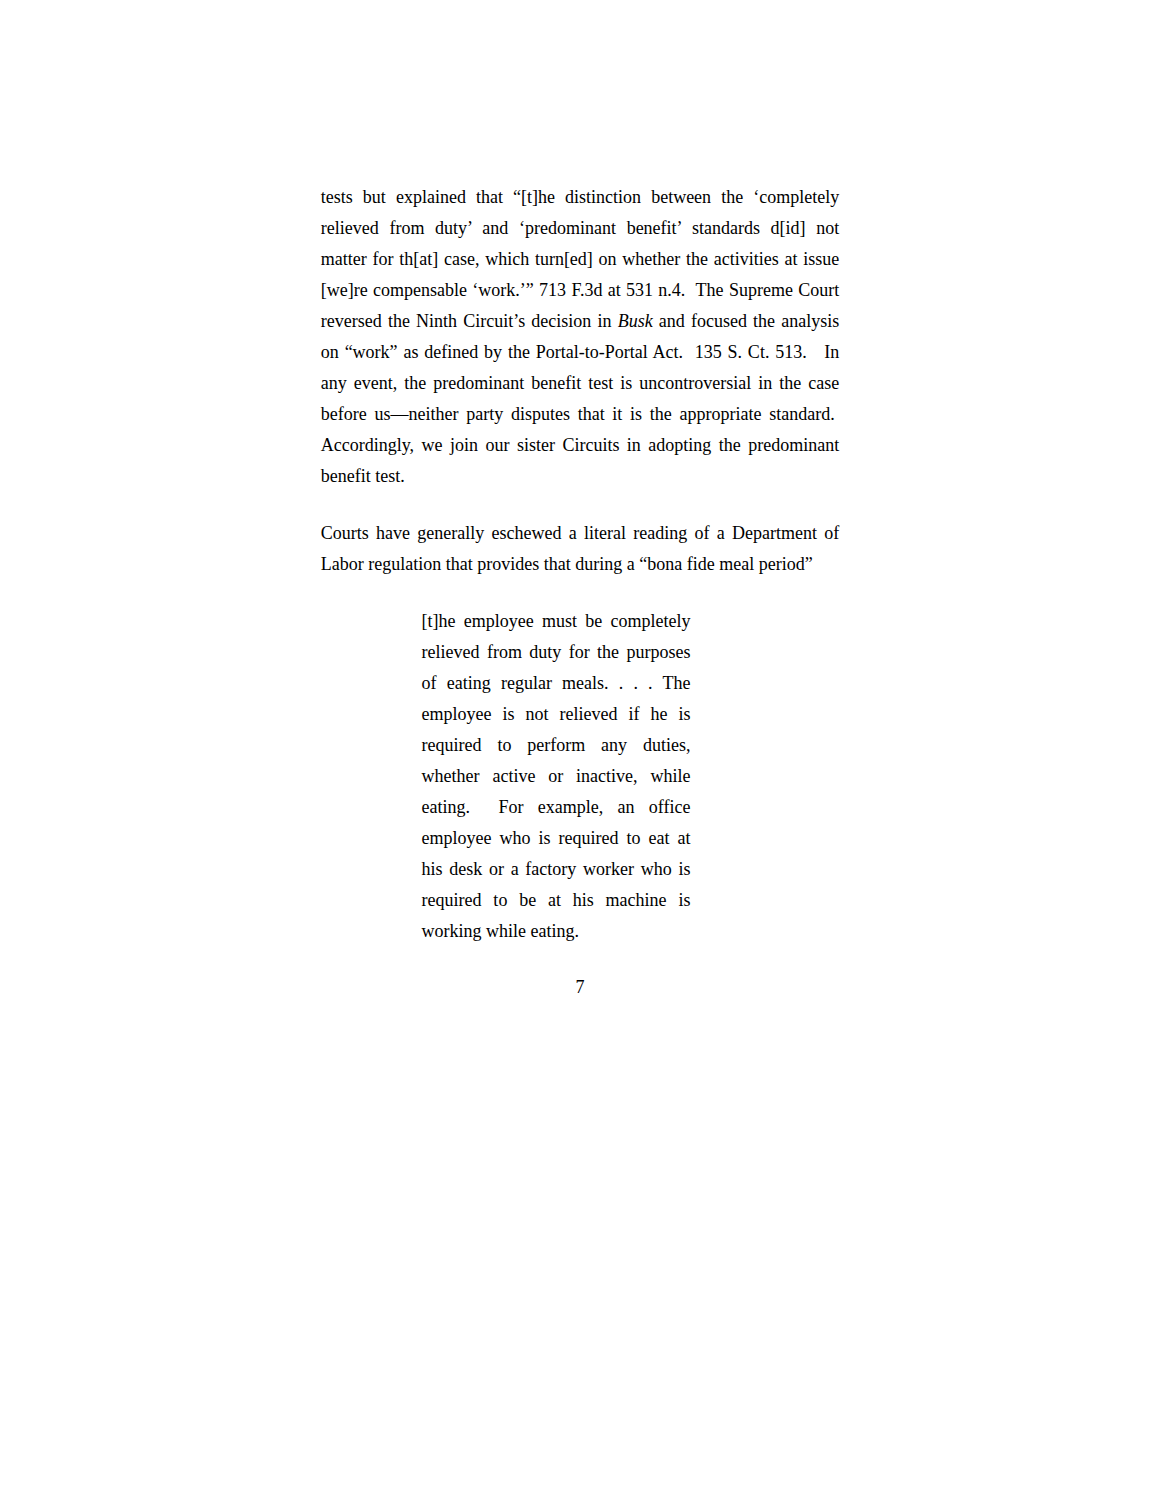tests but explained that “[t]he distinction between the ‘completely relieved from duty’ and ‘predominant benefit’ standards d[id] not matter for th[at] case, which turn[ed] on whether the activities at issue [we]re compensable ‘work.’” 713 F.3d at 531 n.4. The Supreme Court reversed the Ninth Circuit’s decision in Busk and focused the analysis on “work” as defined by the Portal-to-Portal Act. 135 S. Ct. 513. In any event, the predominant benefit test is uncontroversial in the case before us—neither party disputes that it is the appropriate standard. Accordingly, we join our sister Circuits in adopting the predominant benefit test.
Courts have generally eschewed a literal reading of a Department of Labor regulation that provides that during a “bona fide meal period”
[t]he employee must be completely relieved from duty for the purposes of eating regular meals. . . . The employee is not relieved if he is required to perform any duties, whether active or inactive, while eating. For example, an office employee who is required to eat at his desk or a factory worker who is required to be at his machine is working while eating.
7